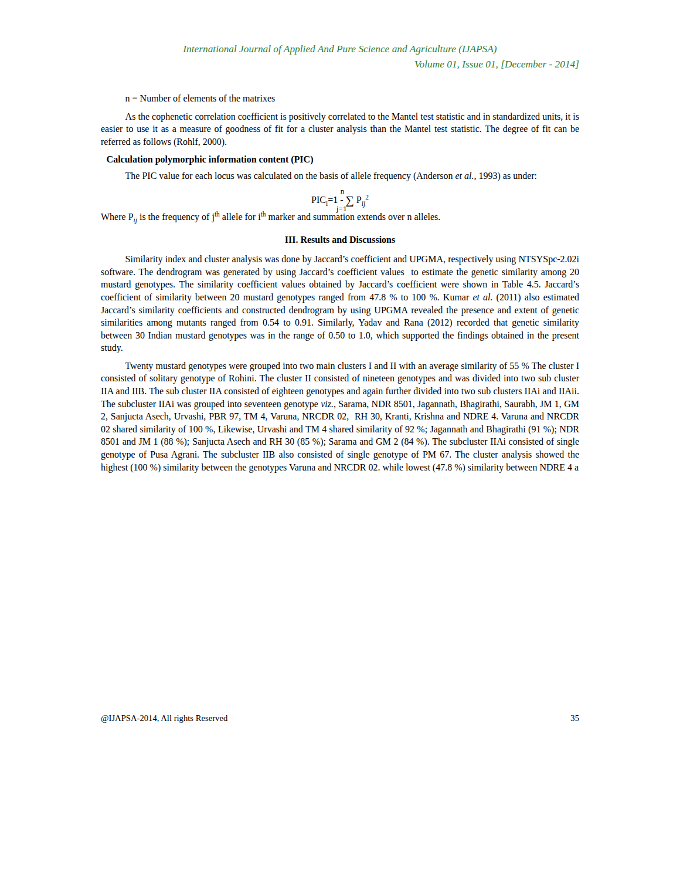International Journal of Applied And Pure Science and Agriculture (IJAPSA) Volume 01, Issue 01, [December - 2014]
n = Number of elements of the matrixes
As the cophenetic correlation coefficient is positively correlated to the Mantel test statistic and in standardized units, it is easier to use it as a measure of goodness of fit for a cluster analysis than the Mantel test statistic. The degree of fit can be referred as follows (Rohlf, 2000).
Calculation polymorphic information content (PIC)
The PIC value for each locus was calculated on the basis of allele frequency (Anderson et al., 1993) as under:
n PICi=1 - ∑ Pij2 j=1
Where Pij is the frequency of jth allele for ith marker and summation extends over n alleles.
III. Results and Discussions
Similarity index and cluster analysis was done by Jaccard’s coefficient and UPGMA, respectively using NTSYSpc-2.02i software. The dendrogram was generated by using Jaccard’s coefficient values to estimate the genetic similarity among 20 mustard genotypes. The similarity coefficient values obtained by Jaccard’s coefficient were shown in Table 4.5. Jaccard’s coefficient of similarity between 20 mustard genotypes ranged from 47.8 % to 100 %. Kumar et al. (2011) also estimated Jaccard’s similarity coefficients and constructed dendrogram by using UPGMA revealed the presence and extent of genetic similarities among mutants ranged from 0.54 to 0.91. Similarly, Yadav and Rana (2012) recorded that genetic similarity between 30 Indian mustard genotypes was in the range of 0.50 to 1.0, which supported the findings obtained in the present study.
Twenty mustard genotypes were grouped into two main clusters I and II with an average similarity of 55 % The cluster I consisted of solitary genotype of Rohini. The cluster II consisted of nineteen genotypes and was divided into two sub cluster IIA and IIB. The sub cluster IIA consisted of eighteen genotypes and again further divided into two sub clusters IIAi and IIAii. The subcluster IIAi was grouped into seventeen genotype viz., Sarama, NDR 8501, Jagannath, Bhagirathi, Saurabh, JM 1, GM 2, Sanjucta Asech, Urvashi, PBR 97, TM 4, Varuna, NRCDR 02, RH 30, Kranti, Krishna and NDRE 4. Varuna and NRCDR 02 shared similarity of 100 %, Likewise, Urvashi and TM 4 shared similarity of 92 %; Jagannath and Bhagirathi (91 %); NDR 8501 and JM 1 (88 %); Sanjucta Asech and RH 30 (85 %); Sarama and GM 2 (84 %). The subcluster IIAi consisted of single genotype of Pusa Agrani. The subcluster IIB also consisted of single genotype of PM 67. The cluster analysis showed the highest (100 %) similarity between the genotypes Varuna and NRCDR 02. while lowest (47.8 %) similarity between NDRE 4 a
@IJAPSA-2014, All rights Reserved 35